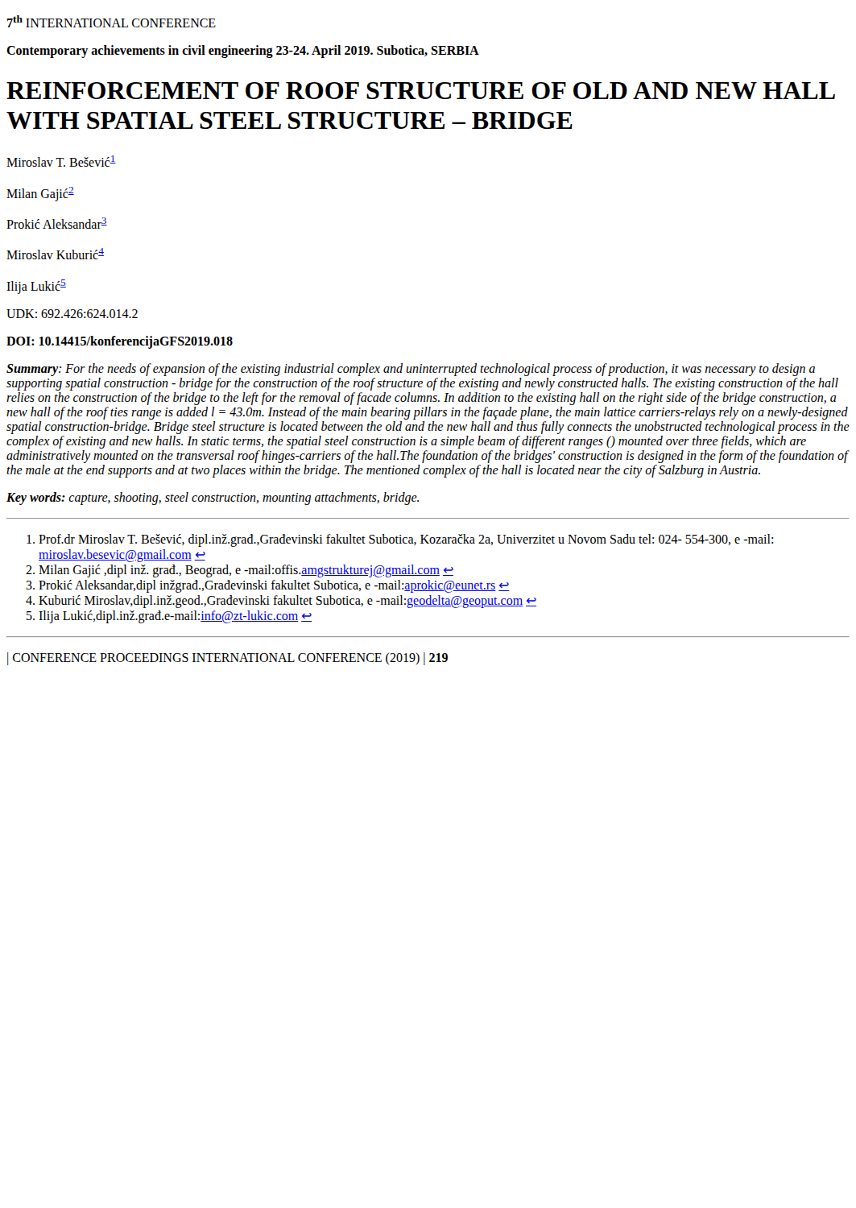7th INTERNATIONAL CONFERENCE
Contemporary achievements in civil engineering 23-24. April 2019. Subotica, SERBIA
REINFORCEMENT OF ROOF STRUCTURE OF OLD AND NEW HALL WITH SPATIAL STEEL STRUCTURE – BRIDGE
Miroslav T. Bešević1
Milan Gajić2
Prokić Aleksandar3
Miroslav Kuburić4
Ilija Lukić5
UDK: 692.426:624.014.2
DOI: 10.14415/konferencijaGFS2019.018
Summary: For the needs of expansion of the existing industrial complex and uninterrupted technological process of production, it was necessary to design a supporting spatial construction - bridge for the construction of the roof structure of the existing and newly constructed halls. The existing construction of the hall relies on the construction of the bridge to the left for the removal of facade columns. In addition to the existing hall on the right side of the bridge construction, a new hall of the roof ties range is added l = 43.0m. Instead of the main bearing pillars in the façade plane, the main lattice carriers-relays rely on a newly-designed spatial construction-bridge. Bridge steel structure is located between the old and the new hall and thus fully connects the unobstructed technological process in the complex of existing and new halls. In static terms, the spatial steel construction is a simple beam of different ranges () mounted over three fields, which are administratively mounted on the transversal roof hinges-carriers of the hall.The foundation of the bridges' construction is designed in the form of the foundation of the male at the end supports and at two places within the bridge. The mentioned complex of the hall is located near the city of Salzburg in Austria.
Key words: capture, shooting, steel construction, mounting attachments, bridge.
Prof.dr Miroslav T. Bešević, dipl.inž.građ.,Građevinski fakultet Subotica, Kozaračka 2a, Univerzitet u Novom Sadu tel: 024- 554-300, e -mail: miroslav.besevic@gmail.com ↩
Milan Gajić ,dipl inž. građ., Beograd, e -mail:offis.amgstrukturej@gmail.com ↩
Prokić Aleksandar,dipl inžgrađ.,Građevinski fakultet Subotica, e -mail:aprokic@eunet.rs ↩
Kuburić Miroslav,dipl.inž.geod.,Građevinski fakultet Subotica, e -mail:geodelta@geoput.com ↩
Ilija Lukić,dipl.inž.građ.e-mail:info@zt-lukic.com ↩
| CONFERENCE PROCEEDINGS INTERNATIONAL CONFERENCE (2019) | 219